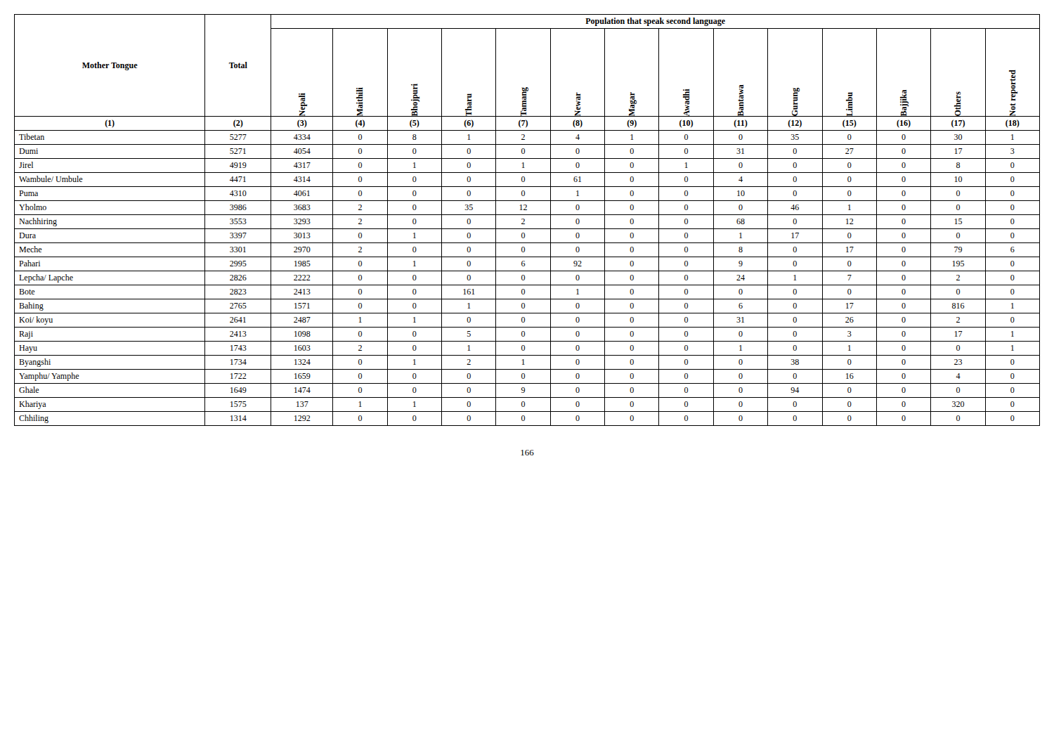| Mother Tongue | Total | Population that speak second language |
| --- | --- | --- |
| Nepali | Maithili | Bhojpuri | Tharu | Tamang | Newar | Magar | Awadhi | Bantawa | Gurung | Limbu | Bajjika | Others | Not reported |
| (1) | (2) | (3) | (4) | (5) | (6) | (7) | (8) | (9) | (10) | (11) | (12) | (15) | (16) | (17) | (18) |
| Tibetan | 5277 | 4334 | 0 | 8 | 1 | 2 | 4 | 1 | 0 | 0 | 35 | 0 | 0 | 30 | 1 |
| Dumi | 5271 | 4054 | 0 | 0 | 0 | 0 | 0 | 0 | 0 | 31 | 0 | 27 | 0 | 17 | 3 |
| Jirel | 4919 | 4317 | 0 | 1 | 0 | 1 | 0 | 0 | 1 | 0 | 0 | 0 | 0 | 8 | 0 |
| Wambule/ Umbule | 4471 | 4314 | 0 | 0 | 0 | 0 | 61 | 0 | 0 | 4 | 0 | 0 | 0 | 10 | 0 |
| Puma | 4310 | 4061 | 0 | 0 | 0 | 0 | 1 | 0 | 0 | 10 | 0 | 0 | 0 | 0 | 0 |
| Yholmo | 3986 | 3683 | 2 | 0 | 35 | 12 | 0 | 0 | 0 | 0 | 46 | 1 | 0 | 0 | 0 |
| Nachhiring | 3553 | 3293 | 2 | 0 | 0 | 2 | 0 | 0 | 0 | 68 | 0 | 12 | 0 | 15 | 0 |
| Dura | 3397 | 3013 | 0 | 1 | 0 | 0 | 0 | 0 | 0 | 1 | 17 | 0 | 0 | 0 | 0 |
| Meche | 3301 | 2970 | 2 | 0 | 0 | 0 | 0 | 0 | 0 | 8 | 0 | 17 | 0 | 79 | 6 |
| Pahari | 2995 | 1985 | 0 | 1 | 0 | 6 | 92 | 0 | 0 | 9 | 0 | 0 | 0 | 195 | 0 |
| Lepcha/ Lapche | 2826 | 2222 | 0 | 0 | 0 | 0 | 0 | 0 | 0 | 24 | 1 | 7 | 0 | 2 | 0 |
| Bote | 2823 | 2413 | 0 | 0 | 161 | 0 | 1 | 0 | 0 | 0 | 0 | 0 | 0 | 0 | 0 |
| Bahing | 2765 | 1571 | 0 | 0 | 1 | 0 | 0 | 0 | 0 | 6 | 0 | 17 | 0 | 816 | 1 |
| Koi/ koyu | 2641 | 2487 | 1 | 1 | 0 | 0 | 0 | 0 | 0 | 31 | 0 | 26 | 0 | 2 | 0 |
| Raji | 2413 | 1098 | 0 | 0 | 5 | 0 | 0 | 0 | 0 | 0 | 0 | 3 | 0 | 17 | 1 |
| Hayu | 1743 | 1603 | 2 | 0 | 1 | 0 | 0 | 0 | 0 | 1 | 0 | 1 | 0 | 0 | 1 |
| Byangshi | 1734 | 1324 | 0 | 1 | 2 | 1 | 0 | 0 | 0 | 0 | 38 | 0 | 0 | 23 | 0 |
| Yamphu/ Yamphe | 1722 | 1659 | 0 | 0 | 0 | 0 | 0 | 0 | 0 | 0 | 0 | 16 | 0 | 4 | 0 |
| Ghale | 1649 | 1474 | 0 | 0 | 0 | 9 | 0 | 0 | 0 | 0 | 94 | 0 | 0 | 0 | 0 |
| Khariya | 1575 | 137 | 1 | 1 | 0 | 0 | 0 | 0 | 0 | 0 | 0 | 0 | 0 | 320 | 0 |
| Chhiling | 1314 | 1292 | 0 | 0 | 0 | 0 | 0 | 0 | 0 | 0 | 0 | 0 | 0 | 0 | 0 |
166